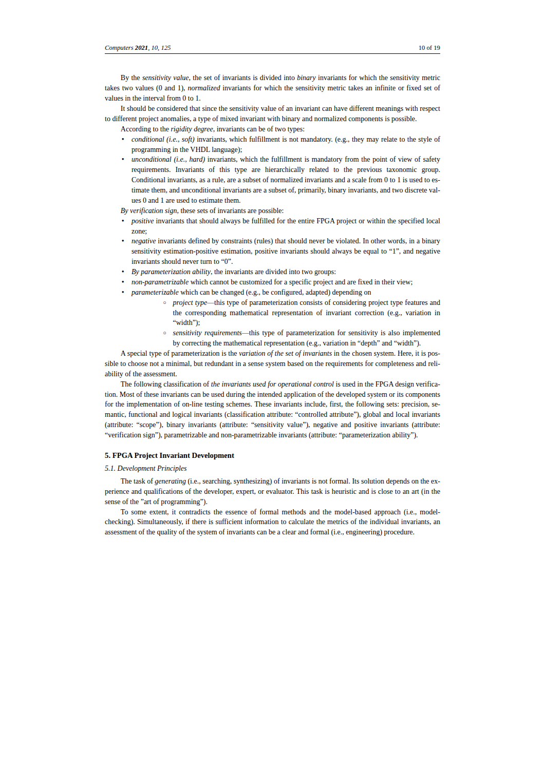Computers 2021, 10, 125
10 of 19
By the sensitivity value, the set of invariants is divided into binary invariants for which the sensitivity metric takes two values (0 and 1), normalized invariants for which the sensitivity metric takes an infinite or fixed set of values in the interval from 0 to 1.
It should be considered that since the sensitivity value of an invariant can have different meanings with respect to different project anomalies, a type of mixed invariant with binary and normalized components is possible.
According to the rigidity degree, invariants can be of two types:
conditional (i.e., soft) invariants, which fulfillment is not mandatory. (e.g., they may relate to the style of programming in the VHDL language);
unconditional (i.e., hard) invariants, which the fulfillment is mandatory from the point of view of safety requirements. Invariants of this type are hierarchically related to the previous taxonomic group. Conditional invariants, as a rule, are a subset of normalized invariants and a scale from 0 to 1 is used to estimate them, and unconditional invariants are a subset of, primarily, binary invariants, and two discrete values 0 and 1 are used to estimate them.
By verification sign, these sets of invariants are possible:
positive invariants that should always be fulfilled for the entire FPGA project or within the specified local zone;
negative invariants defined by constraints (rules) that should never be violated. In other words, in a binary sensitivity estimation-positive estimation, positive invariants should always be equal to “1”, and negative invariants should never turn to “0”.
By parameterization ability, the invariants are divided into two groups:
non-parametrizable which cannot be customized for a specific project and are fixed in their view;
parameterizable which can be changed (e.g., be configured, adapted) depending on
project type—this type of parameterization consists of considering project type features and the corresponding mathematical representation of invariant correction (e.g., variation in “width”);
sensitivity requirements—this type of parameterization for sensitivity is also implemented by correcting the mathematical representation (e.g., variation in “depth” and “width”).
A special type of parameterization is the variation of the set of invariants in the chosen system. Here, it is possible to choose not a minimal, but redundant in a sense system based on the requirements for completeness and reliability of the assessment.
The following classification of the invariants used for operational control is used in the FPGA design verification. Most of these invariants can be used during the intended application of the developed system or its components for the implementation of on-line testing schemes. These invariants include, first, the following sets: precision, semantic, functional and logical invariants (classification attribute: “controlled attribute”), global and local invariants (attribute: “scope”), binary invariants (attribute: “sensitivity value”), negative and positive invariants (attribute: “verification sign”), parametrizable and non-parametrizable invariants (attribute: “parameterization ability”).
5. FPGA Project Invariant Development
5.1. Development Principles
The task of generating (i.e., searching, synthesizing) of invariants is not formal. Its solution depends on the experience and qualifications of the developer, expert, or evaluator. This task is heuristic and is close to an art (in the sense of the ”art of programming”).
To some extent, it contradicts the essence of formal methods and the model-based approach (i.e., model-checking). Simultaneously, if there is sufficient information to calculate the metrics of the individual invariants, an assessment of the quality of the system of invariants can be a clear and formal (i.e., engineering) procedure.